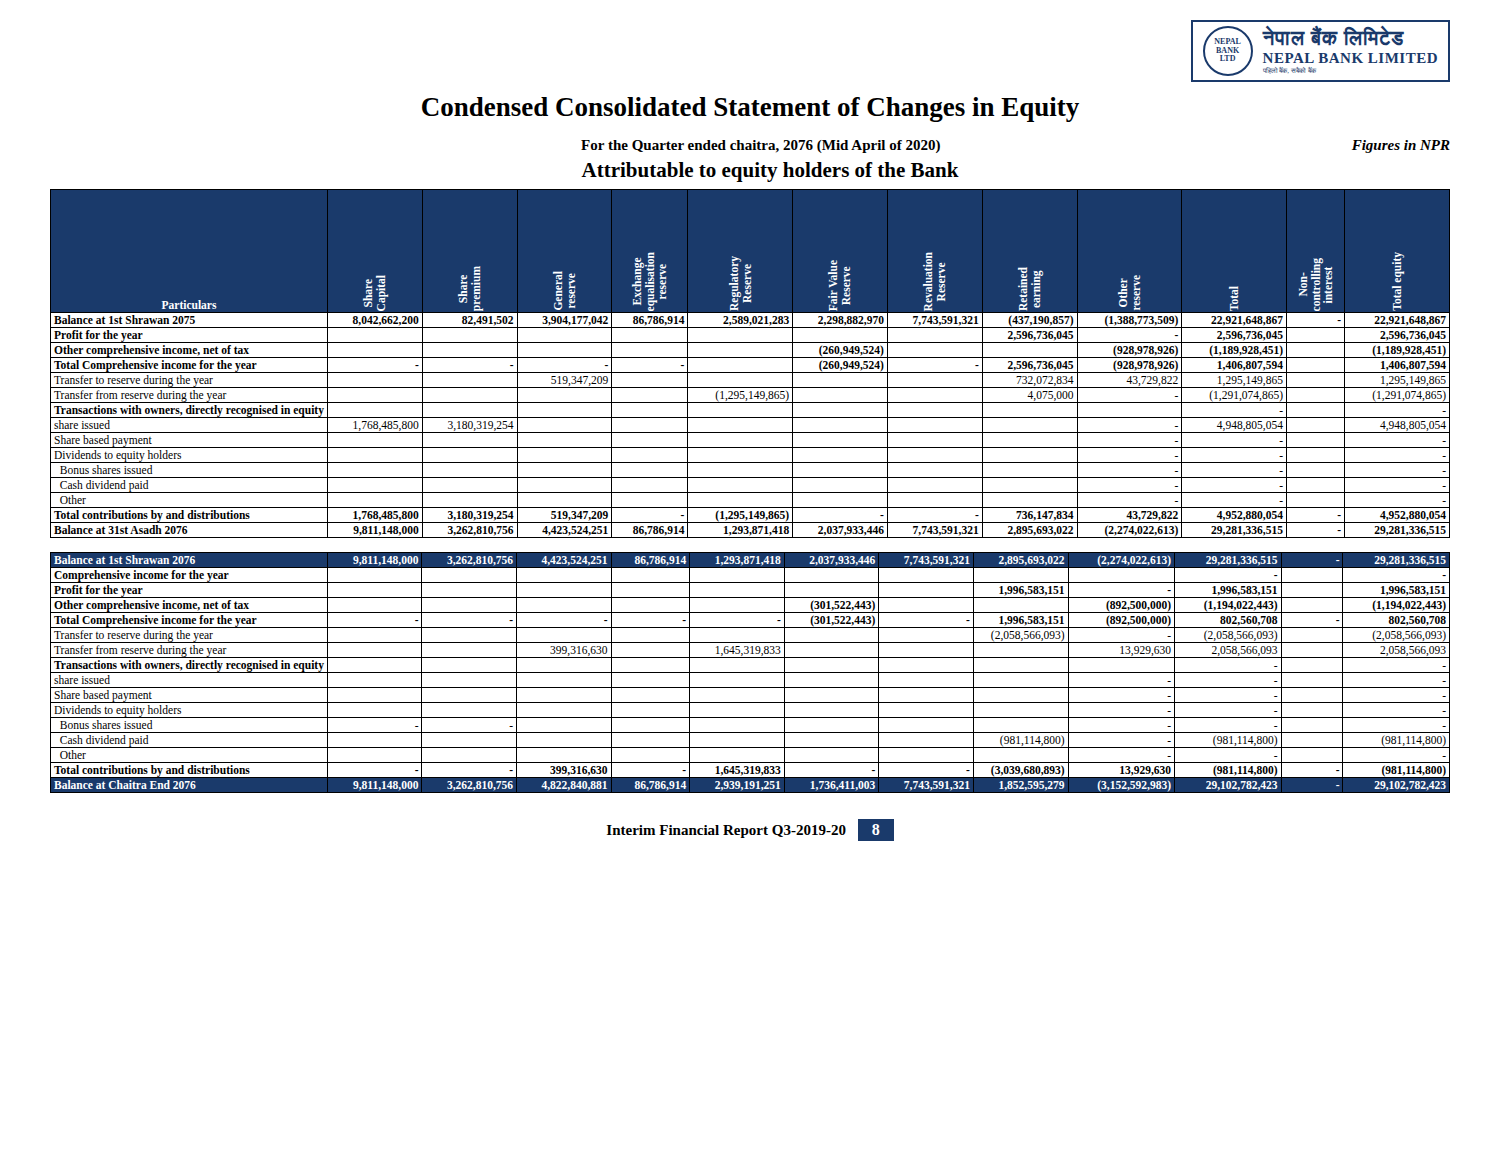NEPAL
BANK
LTD
नेपाल बैंक लिमिटेड
NEPAL BANK LIMITED
पहिलो बैंक, सबैको बैंक
Condensed Consolidated Statement of Changes in Equity
For the Quarter ended chaitra, 2076 (Mid April of 2020)
Figures in NPR
Attributable to equity holders of the Bank
| Particulars | Share Capital | Share premium | General reserve | Exchange equalisation reserve | Regulatory Reserve | Fair Value Reserve | Revaluation Reserve | Retained earning | Other reserve | Total | Non- controlling interest | Total equity |
| --- | --- | --- | --- | --- | --- | --- | --- | --- | --- | --- | --- | --- |
| Balance at 1st Shrawan 2075 | 8,042,662,200 | 82,491,502 | 3,904,177,042 | 86,786,914 | 2,589,021,283 | 2,298,882,970 | 7,743,591,321 | (437,190,857) | (1,388,773,509) | 22,921,648,867 | - | 22,921,648,867 |
| Profit for the year | | | | | | | | 2,596,736,045 | - | 2,596,736,045 | | 2,596,736,045 |
| Other comprehensive income, net of tax | | | | | | (260,949,524) | | | (928,978,926) | (1,189,928,451) | | (1,189,928,451) |
| Total Comprehensive income for the year | - | - | - | - | | (260,949,524) | - | 2,596,736,045 | (928,978,926) | 1,406,807,594 | | 1,406,807,594 |
| Transfer to reserve during the year | | | 519,347,209 | | | | | 732,072,834 | 43,729,822 | 1,295,149,865 | | 1,295,149,865 |
| Transfer from reserve during the year | | | | | (1,295,149,865) | | | 4,075,000 | - | (1,291,074,865) | | (1,291,074,865) |
| Transactions with owners, directly recognised in equity | | | | | | | | | | - | | - |
| share issued | 1,768,485,800 | 3,180,319,254 | | | | | | | - | 4,948,805,054 | | 4,948,805,054 |
| Share based payment | | | | | | | | | - | - | | - |
| Dividends to equity holders | | | | | | | | | - | - | | - |
| Bonus shares issued | | | | | | | | | - | - | | - |
| Cash dividend paid | | | | | | | | | - | - | | - |
| Other | | | | | | | | | - | - | | - |
| Total contributions by and distributions | 1,768,485,800 | 3,180,319,254 | 519,347,209 | - | (1,295,149,865) | - | - | 736,147,834 | 43,729,822 | 4,952,880,054 | - | 4,952,880,054 |
| Balance at 31st Asadh 2076 | 9,811,148,000 | 3,262,810,756 | 4,423,524,251 | 86,786,914 | 1,293,871,418 | 2,037,933,446 | 7,743,591,321 | 2,895,693,022 | (2,274,022,613) | 29,281,336,515 | - | 29,281,336,515 |
| Balance at 1st Shrawan 2076 | 9,811,148,000 | 3,262,810,756 | 4,423,524,251 | 86,786,914 | 1,293,871,418 | 2,037,933,446 | 7,743,591,321 | 2,895,693,022 | (2,274,022,613) | 29,281,336,515 | - | 29,281,336,515 |
| Comprehensive income for the year | | | | | | | | | | - | | - |
| Profit for the year | | | | | | | | 1,996,583,151 | - | 1,996,583,151 | | 1,996,583,151 |
| Other comprehensive income, net of tax | | | | | | (301,522,443) | | | (892,500,000) | (1,194,022,443) | | (1,194,022,443) |
| Total Comprehensive income for the year | - | - | - | - | - | (301,522,443) | - | 1,996,583,151 | (892,500,000) | 802,560,708 | - | 802,560,708 |
| Transfer to reserve during the year | | | | | | | | (2,058,566,093) | - | (2,058,566,093) | | (2,058,566,093) |
| Transfer from reserve during the year | | | 399,316,630 | | 1,645,319,833 | | | | 13,929,630 | 2,058,566,093 | | 2,058,566,093 |
| Transactions with owners, directly recognised in equity | | | | | | | | | | - | | - |
| share issued | | | | | | | | | - | - | | - |
| Share based payment | | | | | | | | | - | - | | - |
| Dividends to equity holders | | | | | | | | | - | - | | - |
| Bonus shares issued | - | - | | | | | | | - | - | | - |
| Cash dividend paid | | | | | | | | (981,114,800) | - | (981,114,800) | | (981,114,800) |
| Other | | | | | | | | | - | - | | - |
| Total contributions by and distributions | - | - | 399,316,630 | - | 1,645,319,833 | - | - | (3,039,680,893) | 13,929,630 | (981,114,800) | - | (981,114,800) |
| Balance at Chaitra End 2076 | 9,811,148,000 | 3,262,810,756 | 4,822,840,881 | 86,786,914 | 2,939,191,251 | 1,736,411,003 | 7,743,591,321 | 1,852,595,279 | (3,152,592,983) | 29,102,782,423 | - | 29,102,782,423 |
Interim Financial Report Q3-2019-20 8